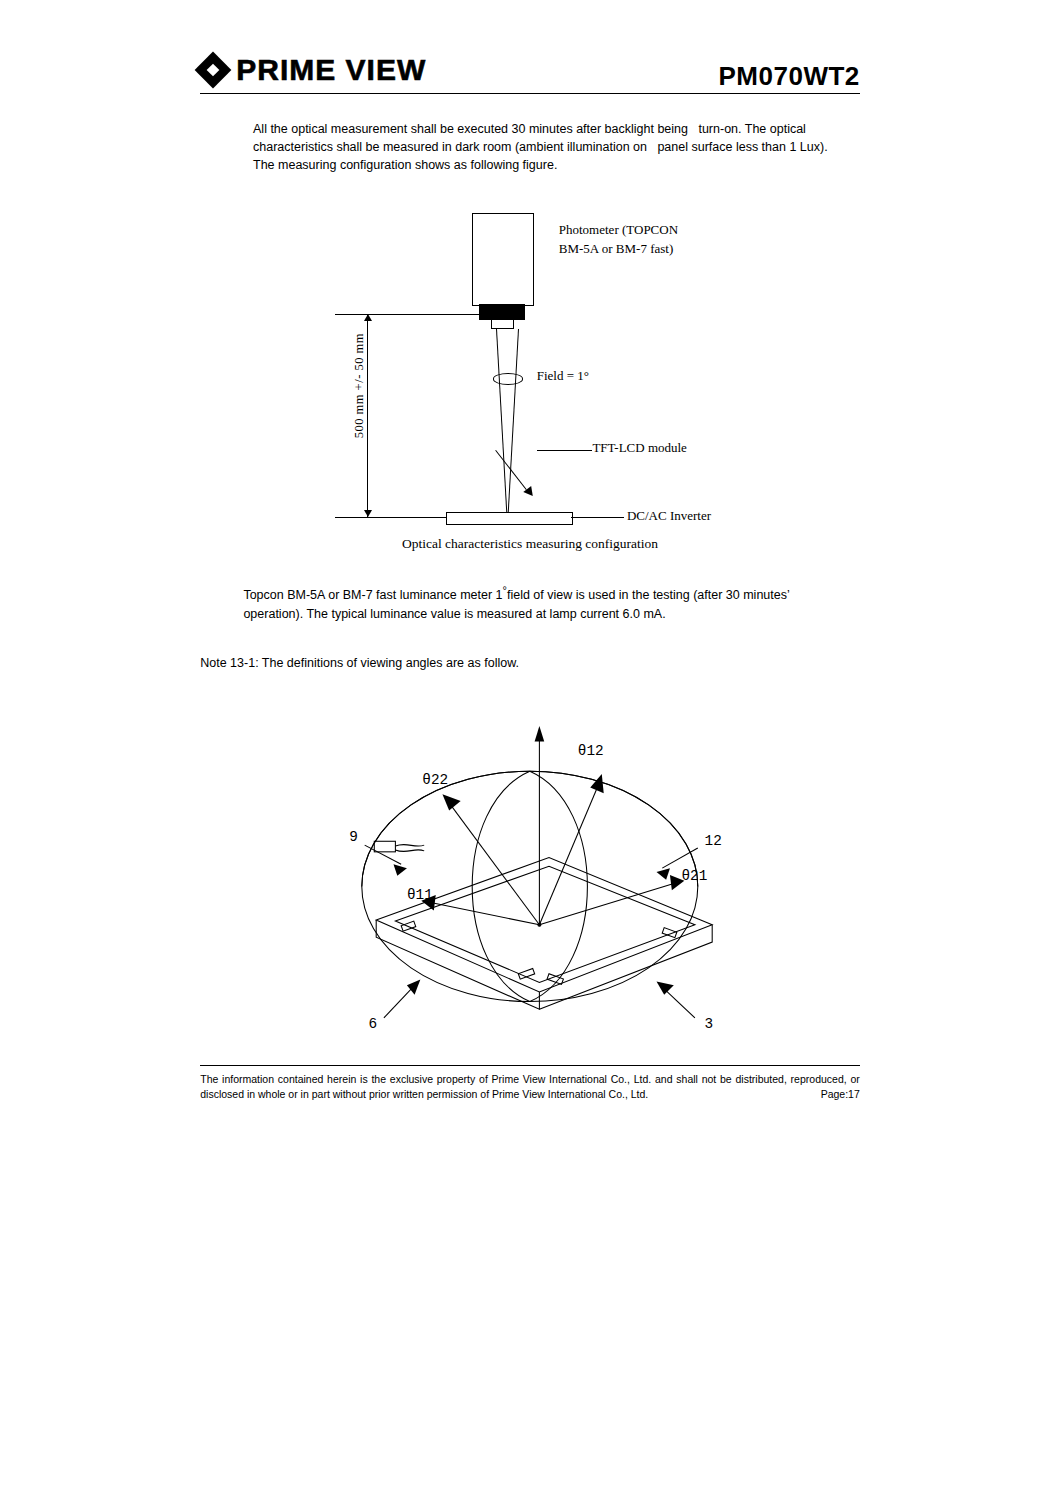PRIME VIEW
PM070WT2
All the optical measurement shall be executed 30 minutes after backlight being turn-on. The optical characteristics shall be measured in dark room (ambient illumination on panel surface less than 1 Lux). The measuring configuration shows as following figure.
Photometer (TOPCON
BM-5A or BM-7 fast)
Field = 1°
500 mm +/- 50 mm
DC/AC Inverter
TFT-LCD module
Optical characteristics measuring configuration
Topcon BM-5A or BM-7 fast luminance meter 1°field of view is used in the testing (after 30 minutes’ operation). The typical luminance value is measured at lamp current 6.0 mA.
Note 13-1: The definitions of viewing angles are as follow.
θ12 θ22 θ21 θ11 12 9 6 3
The information contained herein is the exclusive property of Prime View International Co., Ltd. and shall not be distributed, reproduced, or disclosed in whole or in part without prior written permission of Prime View International Co., Ltd. Page:17